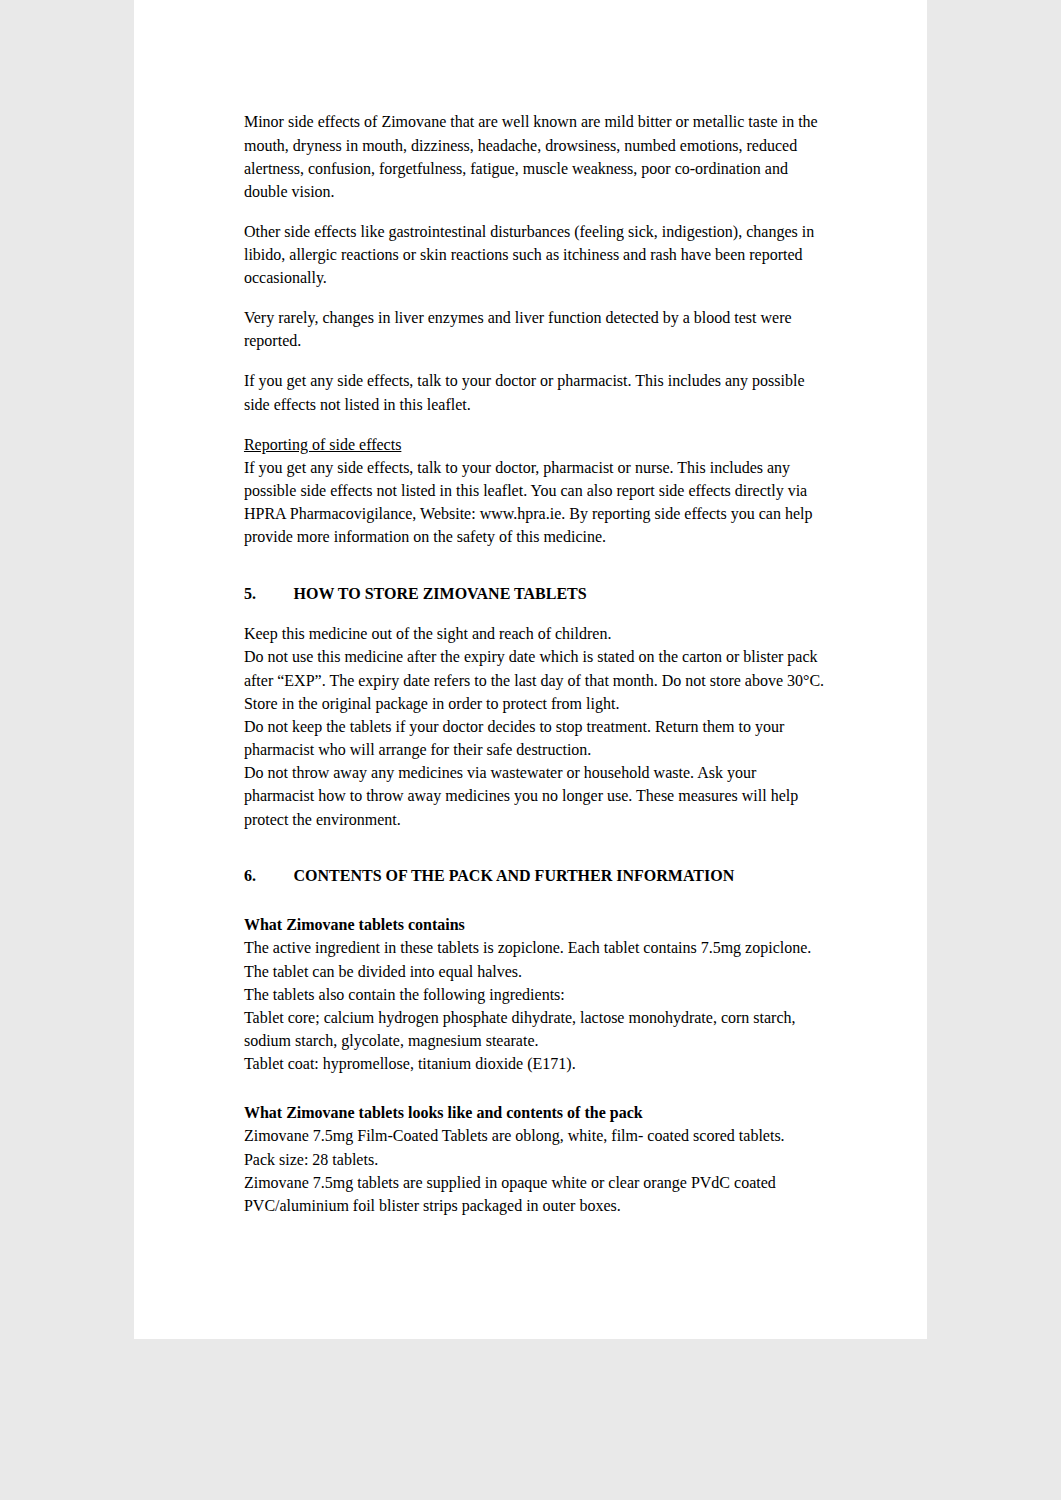Minor side effects of Zimovane that are well known are mild bitter or metallic taste in the mouth, dryness in mouth, dizziness, headache, drowsiness, numbed emotions, reduced alertness, confusion, forgetfulness, fatigue, muscle weakness, poor co-ordination and double vision.
Other side effects like gastrointestinal disturbances (feeling sick, indigestion), changes in libido, allergic reactions or skin reactions such as itchiness and rash have been reported occasionally.
Very rarely, changes in liver enzymes and liver function detected by a blood test were reported.
If you get any side effects, talk to your doctor or pharmacist. This includes any possible side effects not listed in this leaflet.
Reporting of side effects
If you get any side effects, talk to your doctor, pharmacist or nurse. This includes any possible side effects not listed in this leaflet. You can also report side effects directly via HPRA Pharmacovigilance, Website: www.hpra.ie. By reporting side effects you can help provide more information on the safety of this medicine.
5. HOW TO STORE ZIMOVANE TABLETS
Keep this medicine out of the sight and reach of children.
Do not use this medicine after the expiry date which is stated on the carton or blister pack after “EXP”. The expiry date refers to the last day of that month. Do not store above 30°C. Store in the original package in order to protect from light.
Do not keep the tablets if your doctor decides to stop treatment. Return them to your pharmacist who will arrange for their safe destruction.
Do not throw away any medicines via wastewater or household waste. Ask your pharmacist how to throw away medicines you no longer use. These measures will help protect the environment.
6. CONTENTS OF THE PACK AND FURTHER INFORMATION
What Zimovane tablets contains
The active ingredient in these tablets is zopiclone. Each tablet contains 7.5mg zopiclone. The tablet can be divided into equal halves.
The tablets also contain the following ingredients:
Tablet core; calcium hydrogen phosphate dihydrate, lactose monohydrate, corn starch, sodium starch, glycolate, magnesium stearate.
Tablet coat: hypromellose, titanium dioxide (E171).
What Zimovane tablets looks like and contents of the pack
Zimovane 7.5mg Film-Coated Tablets are oblong, white, film- coated scored tablets.
Pack size: 28 tablets.
Zimovane 7.5mg tablets are supplied in opaque white or clear orange PVdC coated PVC/aluminium foil blister strips packaged in outer boxes.